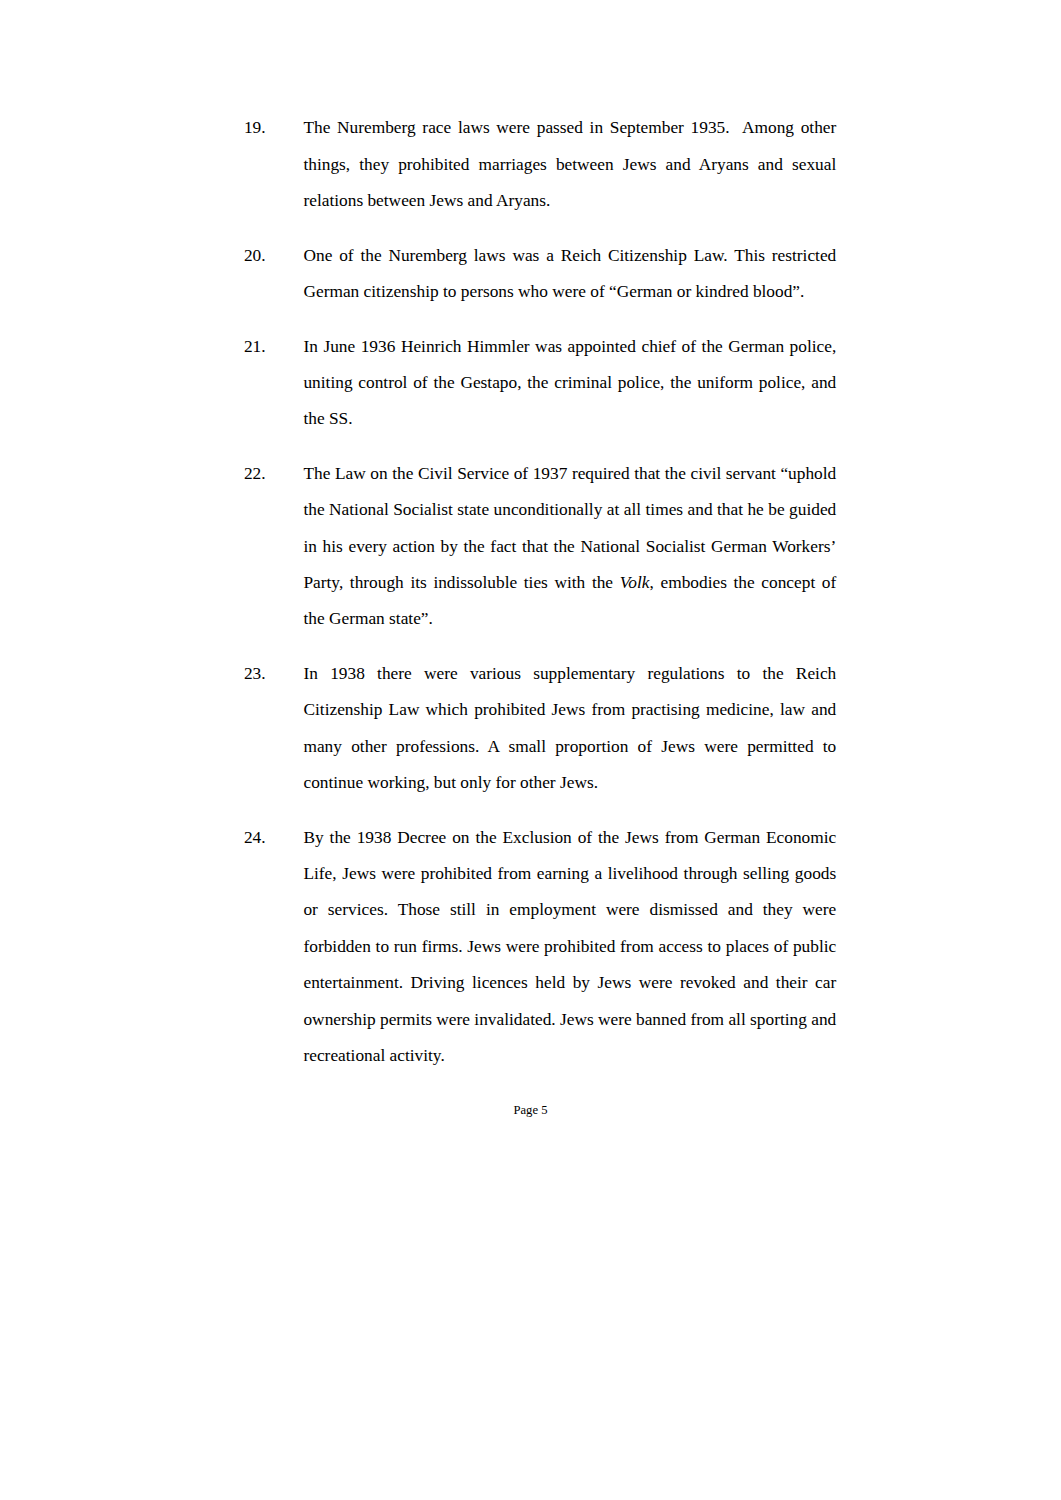19. The Nuremberg race laws were passed in September 1935. Among other things, they prohibited marriages between Jews and Aryans and sexual relations between Jews and Aryans.
20. One of the Nuremberg laws was a Reich Citizenship Law. This restricted German citizenship to persons who were of “German or kindred blood”.
21. In June 1936 Heinrich Himmler was appointed chief of the German police, uniting control of the Gestapo, the criminal police, the uniform police, and the SS.
22. The Law on the Civil Service of 1937 required that the civil servant “uphold the National Socialist state unconditionally at all times and that he be guided in his every action by the fact that the National Socialist German Workers’ Party, through its indissoluble ties with the Volk, embodies the concept of the German state”.
23. In 1938 there were various supplementary regulations to the Reich Citizenship Law which prohibited Jews from practising medicine, law and many other professions. A small proportion of Jews were permitted to continue working, but only for other Jews.
24. By the 1938 Decree on the Exclusion of the Jews from German Economic Life, Jews were prohibited from earning a livelihood through selling goods or services. Those still in employment were dismissed and they were forbidden to run firms. Jews were prohibited from access to places of public entertainment. Driving licences held by Jews were revoked and their car ownership permits were invalidated. Jews were banned from all sporting and recreational activity.
Page 5